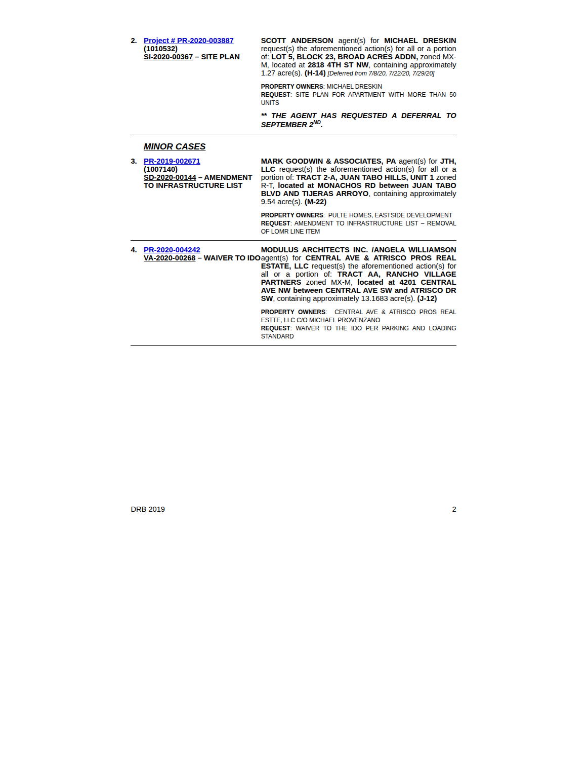| 2. | Project # PR-2020-003887 (1010532) SI-2020-00367 – SITE PLAN | SCOTT ANDERSON agent(s) for MICHAEL DRESKIN request(s) the aforementioned action(s) for all or a portion of: LOT 5, BLOCK 23, BROAD ACRES ADDN, zoned MX-M, located at 2818 4TH ST NW , containing approximately 1.27 acre(s). (H-14) [Deferred from 7/8/20, 7/22/20, 7/29/20] PROPERTY OWNERS : MICHAEL DRESKIN REQUEST : SITE PLAN FOR APARTMENT WITH MORE THAN 50 UNITS ** THE AGENT HAS REQUESTED A DEFERRAL TO SEPTEMBER 2 ND . |
MINOR CASES
| 3. | PR-2019-002671 (1007140) SD-2020-00144 – AMENDMENT TO INFRASTRUCTURE LIST | MARK GOODWIN & ASSOCIATES, PA agent(s) for JTH, LLC request(s) the aforementioned action(s) for all or a portion of: TRACT 2-A, JUAN TABO HILLS, UNIT 1 zoned R-T, located at MONACHOS RD between JUAN TABO BLVD AND TIJERAS ARROYO , containing approximately 9.54 acre(s). (M-22) PROPERTY OWNERS : PULTE HOMES, EASTSIDE DEVELOPMENT REQUEST : AMENDMENT TO INFRASTRUCTURE LIST – REMOVAL OF LOMR LINE ITEM |
| 4. | PR-2020-004242 VA-2020-00268 – WAIVER TO IDO | MODULUS ARCHITECTS INC. /ANGELA WILLIAMSON agent(s) for CENTRAL AVE & ATRISCO PROS REAL ESTATE, LLC request(s) the aforementioned action(s) for all or a portion of: TRACT AA, RANCHO VILLAGE PARTNERS zoned MX-M, located at 4201 CENTRAL AVE NW between CENTRAL AVE SW and ATRISCO DR SW , containing approximately 13.1683 acre(s). (J-12) PROPERTY OWNERS : CENTRAL AVE & ATRISCO PROS REAL ESTTE, LLC C/O MICHAEL PROVENZANO REQUEST : WAIVER TO THE IDO PER PARKING AND LOADING STANDARD |
DRB 2019
2